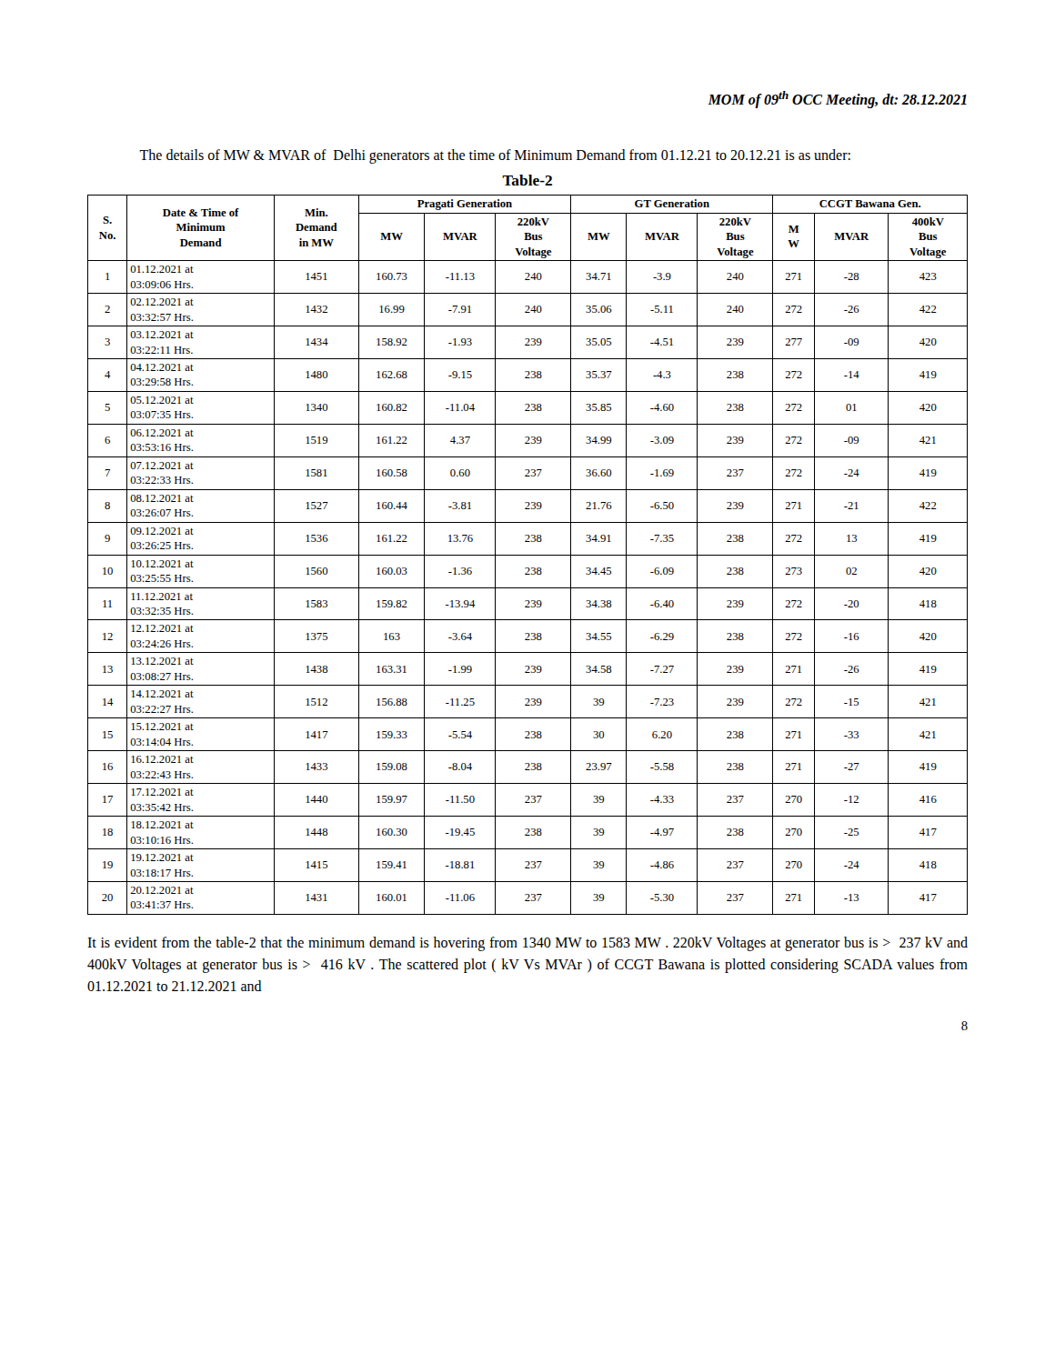MOM of 09th OCC Meeting, dt: 28.12.2021
The details of MW & MVAR of Delhi generators at the time of Minimum Demand from 01.12.21 to 20.12.21 is as under:
Table-2
| S. No. | Date & Time of Minimum Demand | Min. Demand in MW | Pragati Generation | GT Generation | CCGT Bawana Gen. |
| --- | --- | --- | --- | --- | --- |
| MW | MVAR | 220kV Bus Voltage | MW | MVAR | 220kV Bus Voltage | M W | MVAR | 400kV Bus Voltage |
| 1 | 01.12.2021 at 03:09:06 Hrs. | 1451 | 160.73 | -11.13 | 240 | 34.71 | -3.9 | 240 | 271 | -28 | 423 |
| 2 | 02.12.2021 at 03:32:57 Hrs. | 1432 | 16.99 | -7.91 | 240 | 35.06 | -5.11 | 240 | 272 | -26 | 422 |
| 3 | 03.12.2021 at 03:22:11 Hrs. | 1434 | 158.92 | -1.93 | 239 | 35.05 | -4.51 | 239 | 277 | -09 | 420 |
| 4 | 04.12.2021 at 03:29:58 Hrs. | 1480 | 162.68 | -9.15 | 238 | 35.37 | -4.3 | 238 | 272 | -14 | 419 |
| 5 | 05.12.2021 at 03:07:35 Hrs. | 1340 | 160.82 | -11.04 | 238 | 35.85 | -4.60 | 238 | 272 | 01 | 420 |
| 6 | 06.12.2021 at 03:53:16 Hrs. | 1519 | 161.22 | 4.37 | 239 | 34.99 | -3.09 | 239 | 272 | -09 | 421 |
| 7 | 07.12.2021 at 03:22:33 Hrs. | 1581 | 160.58 | 0.60 | 237 | 36.60 | -1.69 | 237 | 272 | -24 | 419 |
| 8 | 08.12.2021 at 03:26:07 Hrs. | 1527 | 160.44 | -3.81 | 239 | 21.76 | -6.50 | 239 | 271 | -21 | 422 |
| 9 | 09.12.2021 at 03:26:25 Hrs. | 1536 | 161.22 | 13.76 | 238 | 34.91 | -7.35 | 238 | 272 | 13 | 419 |
| 10 | 10.12.2021 at 03:25:55 Hrs. | 1560 | 160.03 | -1.36 | 238 | 34.45 | -6.09 | 238 | 273 | 02 | 420 |
| 11 | 11.12.2021 at 03:32:35 Hrs. | 1583 | 159.82 | -13.94 | 239 | 34.38 | -6.40 | 239 | 272 | -20 | 418 |
| 12 | 12.12.2021 at 03:24:26 Hrs. | 1375 | 163 | -3.64 | 238 | 34.55 | -6.29 | 238 | 272 | -16 | 420 |
| 13 | 13.12.2021 at 03:08:27 Hrs. | 1438 | 163.31 | -1.99 | 239 | 34.58 | -7.27 | 239 | 271 | -26 | 419 |
| 14 | 14.12.2021 at 03:22:27 Hrs. | 1512 | 156.88 | -11.25 | 239 | 39 | -7.23 | 239 | 272 | -15 | 421 |
| 15 | 15.12.2021 at 03:14:04 Hrs. | 1417 | 159.33 | -5.54 | 238 | 30 | 6.20 | 238 | 271 | -33 | 421 |
| 16 | 16.12.2021 at 03:22:43 Hrs. | 1433 | 159.08 | -8.04 | 238 | 23.97 | -5.58 | 238 | 271 | -27 | 419 |
| 17 | 17.12.2021 at 03:35:42 Hrs. | 1440 | 159.97 | -11.50 | 237 | 39 | -4.33 | 237 | 270 | -12 | 416 |
| 18 | 18.12.2021 at 03:10:16 Hrs. | 1448 | 160.30 | -19.45 | 238 | 39 | -4.97 | 238 | 270 | -25 | 417 |
| 19 | 19.12.2021 at 03:18:17 Hrs. | 1415 | 159.41 | -18.81 | 237 | 39 | -4.86 | 237 | 270 | -24 | 418 |
| 20 | 20.12.2021 at 03:41:37 Hrs. | 1431 | 160.01 | -11.06 | 237 | 39 | -5.30 | 237 | 271 | -13 | 417 |
It is evident from the table-2 that the minimum demand is hovering from 1340 MW to 1583 MW . 220kV Voltages at generator bus is > 237 kV and 400kV Voltages at generator bus is > 416 kV . The scattered plot ( kV Vs MVAr ) of CCGT Bawana is plotted considering SCADA values from 01.12.2021 to 21.12.2021 and
8